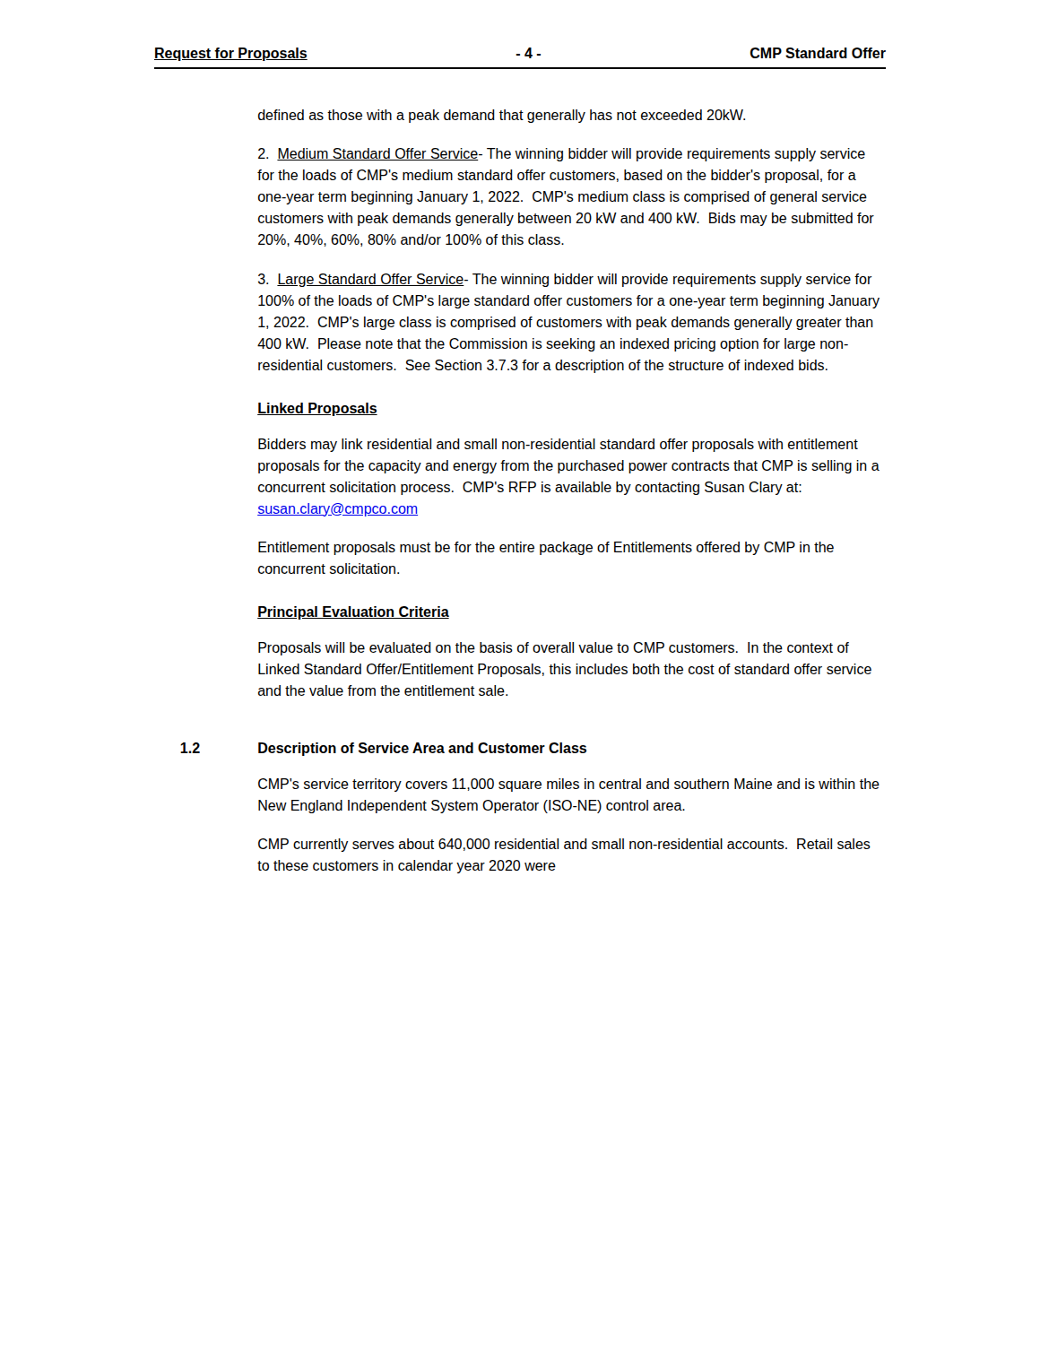Request for Proposals - 4 - CMP Standard Offer
defined as those with a peak demand that generally has not exceeded 20kW.
2. Medium Standard Offer Service- The winning bidder will provide requirements supply service for the loads of CMP's medium standard offer customers, based on the bidder's proposal, for a one-year term beginning January 1, 2022. CMP's medium class is comprised of general service customers with peak demands generally between 20 kW and 400 kW. Bids may be submitted for 20%, 40%, 60%, 80% and/or 100% of this class.
3. Large Standard Offer Service- The winning bidder will provide requirements supply service for 100% of the loads of CMP's large standard offer customers for a one-year term beginning January 1, 2022. CMP's large class is comprised of customers with peak demands generally greater than 400 kW. Please note that the Commission is seeking an indexed pricing option for large non-residential customers. See Section 3.7.3 for a description of the structure of indexed bids.
Linked Proposals
Bidders may link residential and small non-residential standard offer proposals with entitlement proposals for the capacity and energy from the purchased power contracts that CMP is selling in a concurrent solicitation process. CMP's RFP is available by contacting Susan Clary at: susan.clary@cmpco.com
Entitlement proposals must be for the entire package of Entitlements offered by CMP in the concurrent solicitation.
Principal Evaluation Criteria
Proposals will be evaluated on the basis of overall value to CMP customers. In the context of Linked Standard Offer/Entitlement Proposals, this includes both the cost of standard offer service and the value from the entitlement sale.
1.2 Description of Service Area and Customer Class
CMP's service territory covers 11,000 square miles in central and southern Maine and is within the New England Independent System Operator (ISO-NE) control area.
CMP currently serves about 640,000 residential and small non-residential accounts. Retail sales to these customers in calendar year 2020 were